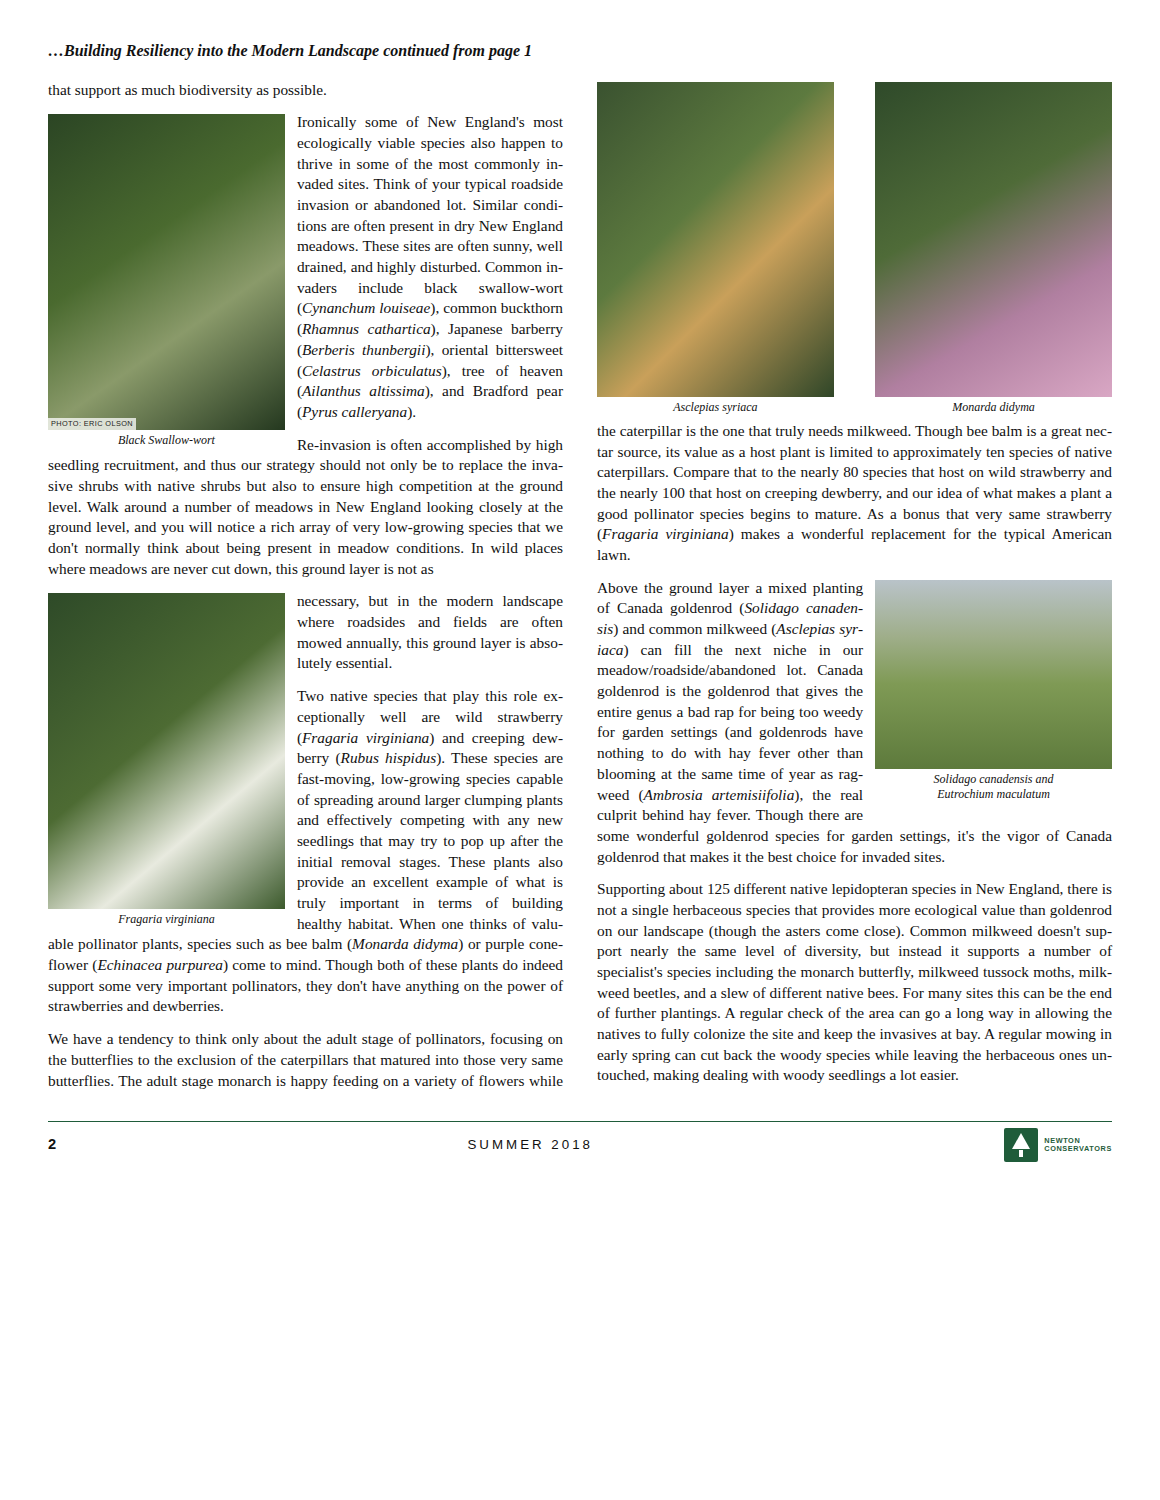…Building Resiliency into the Modern Landscape continued from page 1
that support as much biodiversity as possible.
Photo: Eric Olson
Black Swallow-wort
Ironically some of New England's most ecologically viable species also happen to thrive in some of the most commonly invaded sites. Think of your typical roadside invasion or abandoned lot. Similar conditions are often present in dry New England meadows. These sites are often sunny, well drained, and highly disturbed. Common invaders include black swallow-wort (Cynanchum louiseae), common buckthorn (Rhamnus cathartica), Japanese barberry (Berberis thunbergii), oriental bittersweet (Celastrus orbiculatus), tree of heaven (Ailanthus altissima), and Bradford pear (Pyrus calleryana).
Re-invasion is often accomplished by high seedling recruitment, and thus our strategy should not only be to replace the invasive shrubs with native shrubs but also to ensure high competition at the ground level. Walk around a number of meadows in New England looking closely at the ground level, and you will notice a rich array of very low-growing species that we don't normally think about being present in meadow conditions. In wild places where meadows are never cut down, this ground layer is not as
Fragaria virginiana
necessary, but in the modern landscape where roadsides and fields are often mowed annually, this ground layer is absolutely essential.
Two native species that play this role exceptionally well are wild strawberry (Fragaria virginiana) and creeping dewberry (Rubus hispidus). These species are fast-moving, low-growing species capable of spreading around larger clumping plants and effectively competing with any new seedlings that may try to pop up after the initial removal stages. These plants also provide an excellent example of what is truly important in terms of building healthy habitat. When one thinks of valuable pollinator plants, species such as bee balm (Monarda didyma) or purple coneflower (Echinacea purpurea) come to mind. Though both of these plants do indeed support some very important pollinators, they don't have anything on the power of strawberries and dewberries.
Monarda didyma
Asclepias syriaca
We have a tendency to think only about the adult stage of pollinators, focusing on the butterflies to the exclusion of the caterpillars that matured into those very same butterflies. The adult stage monarch is happy feeding on a variety of flowers while the caterpillar is the one that truly needs milkweed. Though bee balm is a great nectar source, its value as a host plant is limited to approximately ten species of native caterpillars. Compare that to the nearly 80 species that host on wild strawberry and the nearly 100 that host on creeping dewberry, and our idea of what makes a plant a good pollinator species begins to mature. As a bonus that very same strawberry (Fragaria virginiana) makes a wonderful replacement for the typical American lawn.
Solidago canadensis and
Eutrochium maculatum
Above the ground layer a mixed planting of Canada goldenrod (Solidago canadensis) and common milkweed (Asclepias syriaca) can fill the next niche in our meadow/roadside/abandoned lot. Canada goldenrod is the goldenrod that gives the entire genus a bad rap for being too weedy for garden settings (and goldenrods have nothing to do with hay fever other than blooming at the same time of year as ragweed (Ambrosia artemisiifolia), the real culprit behind hay fever. Though there are some wonderful goldenrod species for garden settings, it's the vigor of Canada goldenrod that makes it the best choice for invaded sites.
Supporting about 125 different native lepidopteran species in New England, there is not a single herbaceous species that provides more ecological value than goldenrod on our landscape (though the asters come close). Common milkweed doesn't support nearly the same level of diversity, but instead it supports a number of specialist's species including the monarch butterfly, milkweed tussock moths, milkweed beetles, and a slew of different native bees. For many sites this can be the end of further plantings. A regular check of the area can go a long way in allowing the natives to fully colonize the site and keep the invasives at bay. A regular mowing in early spring can cut back the woody species while leaving the herbaceous ones untouched, making dealing with woody seedlings a lot easier.
2 SUMMER 2018 Newton
Conservators